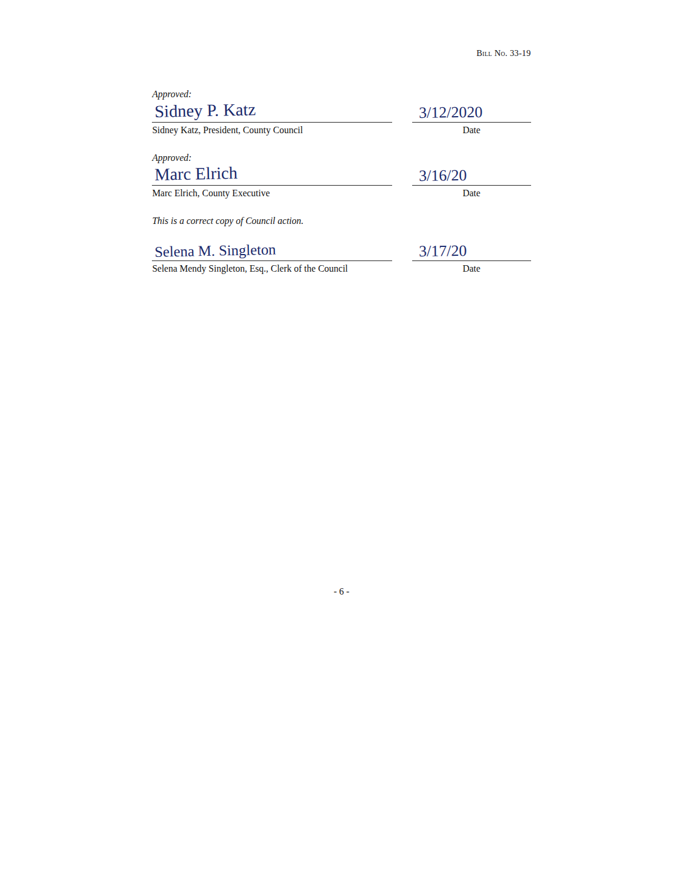Bill No. 33-19
Approved:
Sidney P. Katz
Sidney Katz, President, County Council
3/12/2020
Date
Approved:
Marc Elrich
Marc Elrich, County Executive
3/16/20
Date
This is a correct copy of Council action.
Selena M. Singleton
Selena Mendy Singleton, Esq., Clerk of the Council
3/17/20
Date
- 6 -